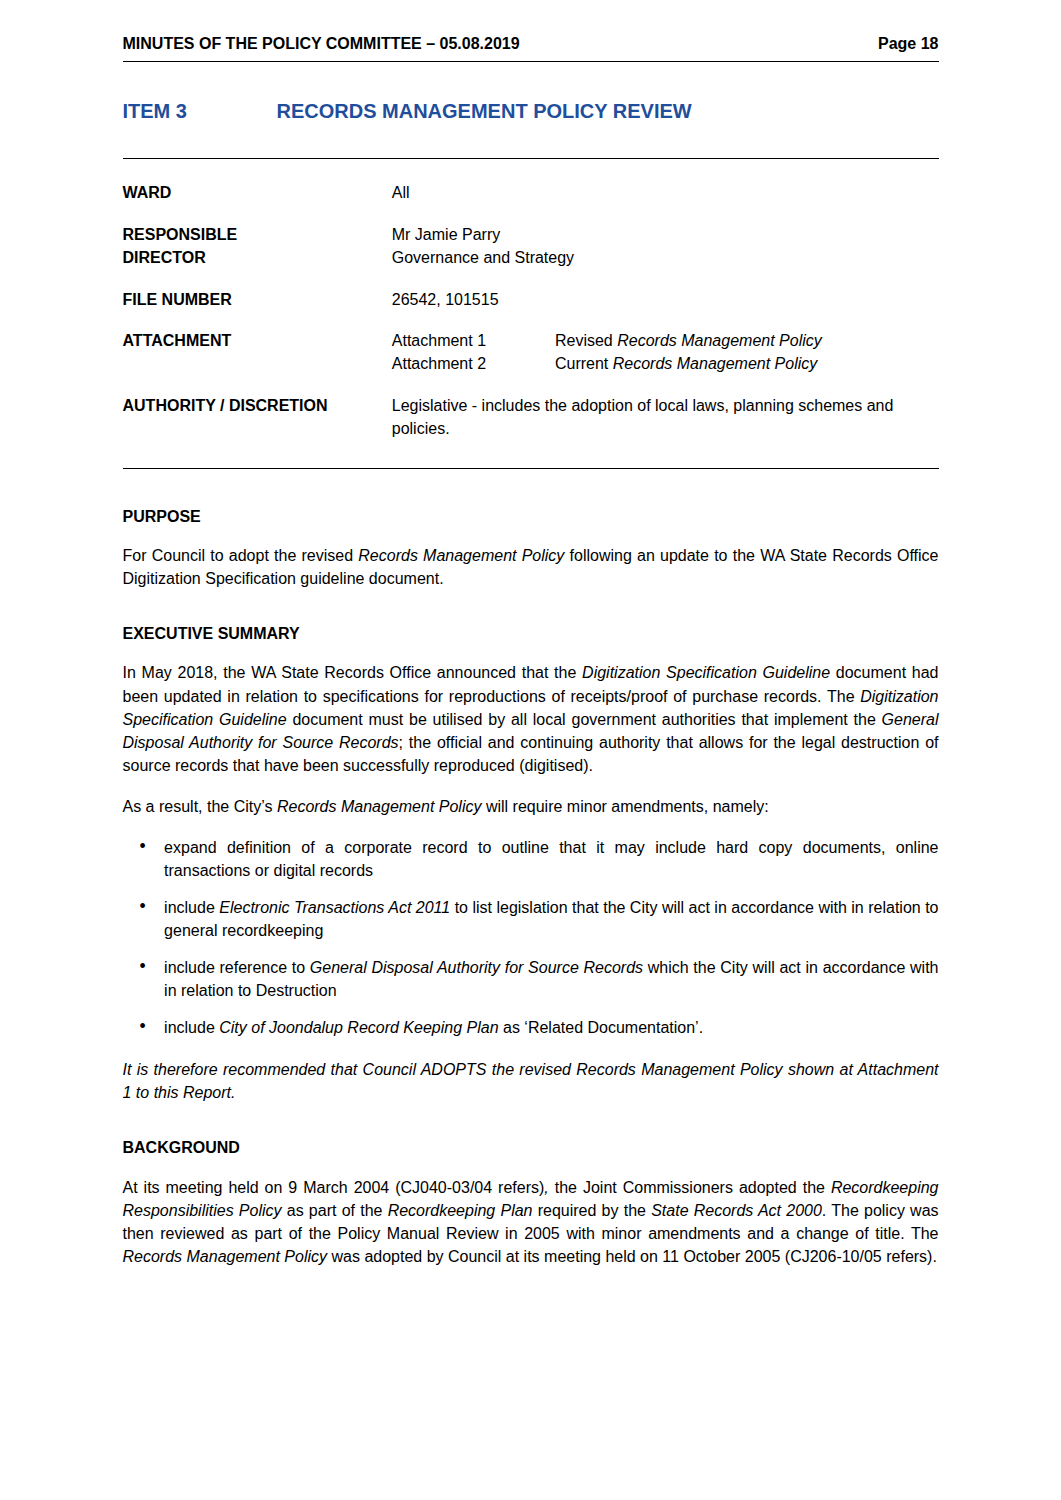Minutes of the Policy Committee – 05.08.2019 Page 18
ITEM 3 RECORDS MANAGEMENT POLICY REVIEW
| Ward | All |
| Responsible Director | Mr Jamie Parry Governance and Strategy |
| File Number | 26542, 101515 |
| Attachment | Attachment 1 Revised Records Management Policy Attachment 2 Current Records Management Policy |
| Authority / Discretion | Legislative - includes the adoption of local laws, planning schemes and policies. |
Purpose
For Council to adopt the revised Records Management Policy following an update to the WA State Records Office Digitization Specification guideline document.
Executive Summary
In May 2018, the WA State Records Office announced that the Digitization Specification Guideline document had been updated in relation to specifications for reproductions of receipts/proof of purchase records. The Digitization Specification Guideline document must be utilised by all local government authorities that implement the General Disposal Authority for Source Records; the official and continuing authority that allows for the legal destruction of source records that have been successfully reproduced (digitised).
As a result, the City’s Records Management Policy will require minor amendments, namely:
expand definition of a corporate record to outline that it may include hard copy documents, online transactions or digital records
include Electronic Transactions Act 2011 to list legislation that the City will act in accordance with in relation to general recordkeeping
include reference to General Disposal Authority for Source Records which the City will act in accordance with in relation to Destruction
include City of Joondalup Record Keeping Plan as ‘Related Documentation’.
It is therefore recommended that Council ADOPTS the revised Records Management Policy shown at Attachment 1 to this Report.
Background
At its meeting held on 9 March 2004 (CJ040-03/04 refers), the Joint Commissioners adopted the Recordkeeping Responsibilities Policy as part of the Recordkeeping Plan required by the State Records Act 2000. The policy was then reviewed as part of the Policy Manual Review in 2005 with minor amendments and a change of title. The Records Management Policy was adopted by Council at its meeting held on 11 October 2005 (CJ206-10/05 refers).